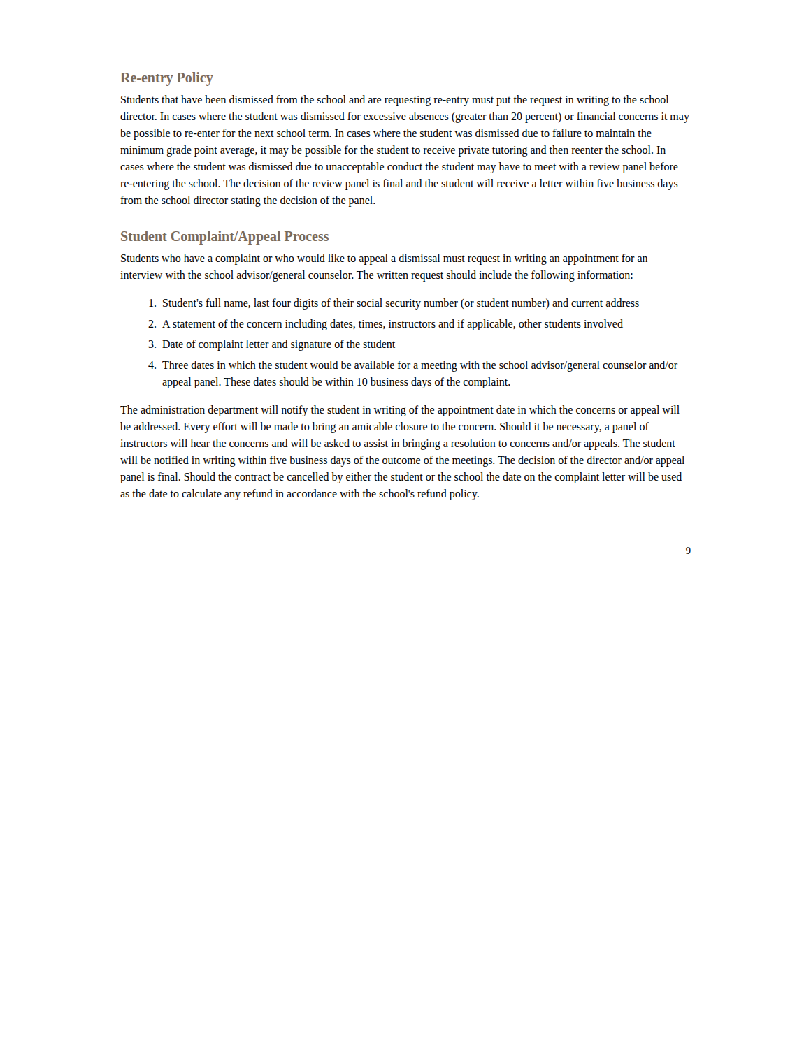Re-entry Policy
Students that have been dismissed from the school and are requesting re-entry must put the request in writing to the school director. In cases where the student was dismissed for excessive absences (greater than 20 percent) or financial concerns it may be possible to re-enter for the next school term. In cases where the student was dismissed due to failure to maintain the minimum grade point average, it may be possible for the student to receive private tutoring and then reenter the school. In cases where the student was dismissed due to unacceptable conduct the student may have to meet with a review panel before re-entering the school. The decision of the review panel is final and the student will receive a letter within five business days from the school director stating the decision of the panel.
Student Complaint/Appeal Process
Students who have a complaint or who would like to appeal a dismissal must request in writing an appointment for an interview with the school advisor/general counselor. The written request should include the following information:
Student's full name, last four digits of their social security number (or student number) and current address
A statement of the concern including dates, times, instructors and if applicable, other students involved
Date of complaint letter and signature of the student
Three dates in which the student would be available for a meeting with the school advisor/general counselor and/or appeal panel. These dates should be within 10 business days of the complaint.
The administration department will notify the student in writing of the appointment date in which the concerns or appeal will be addressed. Every effort will be made to bring an amicable closure to the concern. Should it be necessary, a panel of instructors will hear the concerns and will be asked to assist in bringing a resolution to concerns and/or appeals. The student will be notified in writing within five business days of the outcome of the meetings. The decision of the director and/or appeal panel is final. Should the contract be cancelled by either the student or the school the date on the complaint letter will be used as the date to calculate any refund in accordance with the school's refund policy.
9